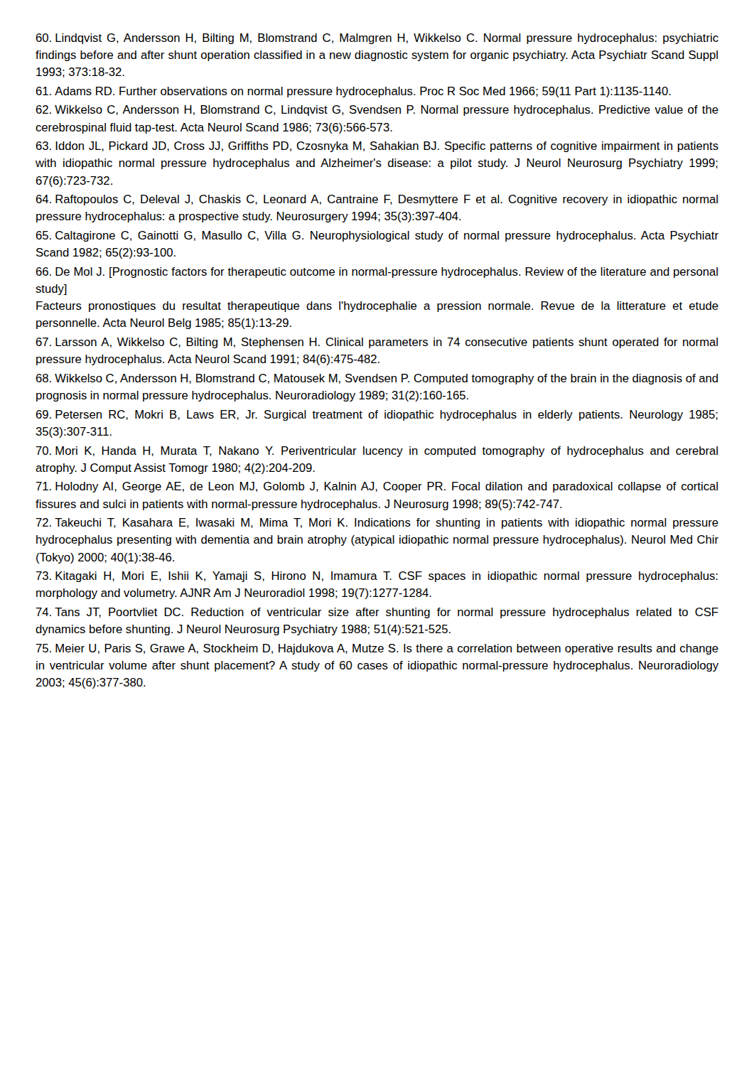60. Lindqvist G, Andersson H, Bilting M, Blomstrand C, Malmgren H, Wikkelso C. Normal pressure hydrocephalus: psychiatric findings before and after shunt operation classified in a new diagnostic system for organic psychiatry. Acta Psychiatr Scand Suppl 1993; 373:18-32.
61. Adams RD. Further observations on normal pressure hydrocephalus. Proc R Soc Med 1966; 59(11 Part 1):1135-1140.
62. Wikkelso C, Andersson H, Blomstrand C, Lindqvist G, Svendsen P. Normal pressure hydrocephalus. Predictive value of the cerebrospinal fluid tap-test. Acta Neurol Scand 1986; 73(6):566-573.
63. Iddon JL, Pickard JD, Cross JJ, Griffiths PD, Czosnyka M, Sahakian BJ. Specific patterns of cognitive impairment in patients with idiopathic normal pressure hydrocephalus and Alzheimer's disease: a pilot study. J Neurol Neurosurg Psychiatry 1999; 67(6):723-732.
64. Raftopoulos C, Deleval J, Chaskis C, Leonard A, Cantraine F, Desmyttere F et al. Cognitive recovery in idiopathic normal pressure hydrocephalus: a prospective study. Neurosurgery 1994; 35(3):397-404.
65. Caltagirone C, Gainotti G, Masullo C, Villa G. Neurophysiological study of normal pressure hydrocephalus. Acta Psychiatr Scand 1982; 65(2):93-100.
66. De Mol J. [Prognostic factors for therapeutic outcome in normal-pressure hydrocephalus. Review of the literature and personal study]
Facteurs pronostiques du resultat therapeutique dans l'hydrocephalie a pression normale. Revue de la litterature et etude personnelle. Acta Neurol Belg 1985; 85(1):13-29.
67. Larsson A, Wikkelso C, Bilting M, Stephensen H. Clinical parameters in 74 consecutive patients shunt operated for normal pressure hydrocephalus. Acta Neurol Scand 1991; 84(6):475-482.
68. Wikkelso C, Andersson H, Blomstrand C, Matousek M, Svendsen P. Computed tomography of the brain in the diagnosis of and prognosis in normal pressure hydrocephalus. Neuroradiology 1989; 31(2):160-165.
69. Petersen RC, Mokri B, Laws ER, Jr. Surgical treatment of idiopathic hydrocephalus in elderly patients. Neurology 1985; 35(3):307-311.
70. Mori K, Handa H, Murata T, Nakano Y. Periventricular lucency in computed tomography of hydrocephalus and cerebral atrophy. J Comput Assist Tomogr 1980; 4(2):204-209.
71. Holodny AI, George AE, de Leon MJ, Golomb J, Kalnin AJ, Cooper PR. Focal dilation and paradoxical collapse of cortical fissures and sulci in patients with normal-pressure hydrocephalus. J Neurosurg 1998; 89(5):742-747.
72. Takeuchi T, Kasahara E, Iwasaki M, Mima T, Mori K. Indications for shunting in patients with idiopathic normal pressure hydrocephalus presenting with dementia and brain atrophy (atypical idiopathic normal pressure hydrocephalus). Neurol Med Chir (Tokyo) 2000; 40(1):38-46.
73. Kitagaki H, Mori E, Ishii K, Yamaji S, Hirono N, Imamura T. CSF spaces in idiopathic normal pressure hydrocephalus: morphology and volumetry. AJNR Am J Neuroradiol 1998; 19(7):1277-1284.
74. Tans JT, Poortvliet DC. Reduction of ventricular size after shunting for normal pressure hydrocephalus related to CSF dynamics before shunting. J Neurol Neurosurg Psychiatry 1988; 51(4):521-525.
75. Meier U, Paris S, Grawe A, Stockheim D, Hajdukova A, Mutze S. Is there a correlation between operative results and change in ventricular volume after shunt placement? A study of 60 cases of idiopathic normal-pressure hydrocephalus. Neuroradiology 2003; 45(6):377-380.